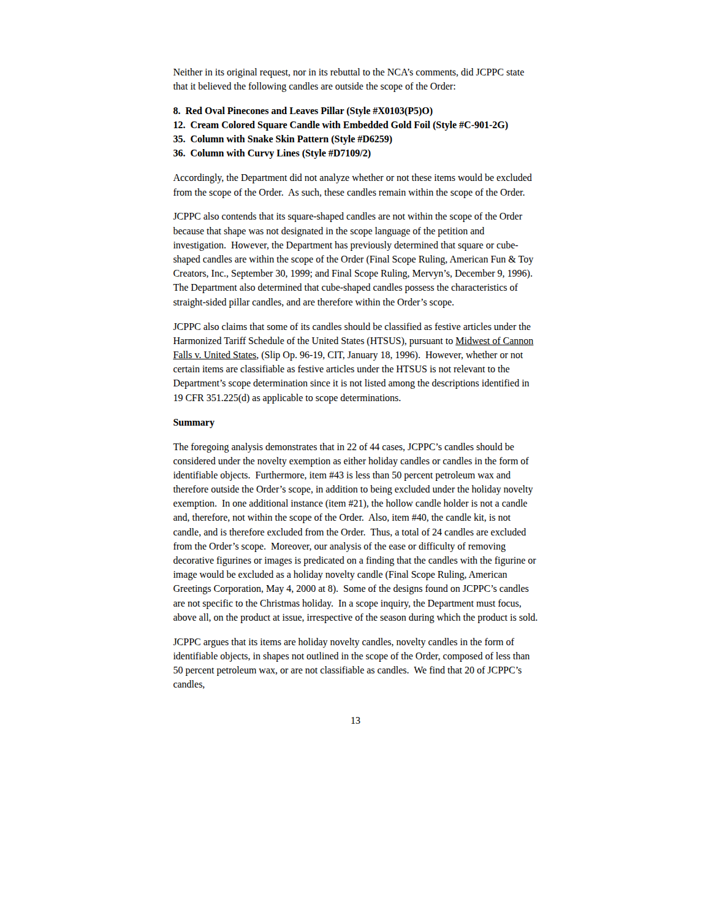Neither in its original request, nor in its rebuttal to the NCA’s comments, did JCPPC state that it believed the following candles are outside the scope of the Order:
8. Red Oval Pinecones and Leaves Pillar (Style #X0103(P5)O)
12. Cream Colored Square Candle with Embedded Gold Foil (Style #C-901-2G)
35. Column with Snake Skin Pattern (Style #D6259)
36. Column with Curvy Lines (Style #D7109/2)
Accordingly, the Department did not analyze whether or not these items would be excluded from the scope of the Order. As such, these candles remain within the scope of the Order.
JCPPC also contends that its square-shaped candles are not within the scope of the Order because that shape was not designated in the scope language of the petition and investigation. However, the Department has previously determined that square or cube-shaped candles are within the scope of the Order (Final Scope Ruling, American Fun & Toy Creators, Inc., September 30, 1999; and Final Scope Ruling, Mervyn’s, December 9, 1996). The Department also determined that cube-shaped candles possess the characteristics of straight-sided pillar candles, and are therefore within the Order’s scope.
JCPPC also claims that some of its candles should be classified as festive articles under the Harmonized Tariff Schedule of the United States (HTSUS), pursuant to Midwest of Cannon Falls v. United States, (Slip Op. 96-19, CIT, January 18, 1996). However, whether or not certain items are classifiable as festive articles under the HTSUS is not relevant to the Department’s scope determination since it is not listed among the descriptions identified in 19 CFR 351.225(d) as applicable to scope determinations.
Summary
The foregoing analysis demonstrates that in 22 of 44 cases, JCPPC’s candles should be considered under the novelty exemption as either holiday candles or candles in the form of identifiable objects. Furthermore, item #43 is less than 50 percent petroleum wax and therefore outside the Order’s scope, in addition to being excluded under the holiday novelty exemption. In one additional instance (item #21), the hollow candle holder is not a candle and, therefore, not within the scope of the Order. Also, item #40, the candle kit, is not candle, and is therefore excluded from the Order. Thus, a total of 24 candles are excluded from the Order’s scope. Moreover, our analysis of the ease or difficulty of removing decorative figurines or images is predicated on a finding that the candles with the figurine or image would be excluded as a holiday novelty candle (Final Scope Ruling, American Greetings Corporation, May 4, 2000 at 8). Some of the designs found on JCPPC’s candles are not specific to the Christmas holiday. In a scope inquiry, the Department must focus, above all, on the product at issue, irrespective of the season during which the product is sold.
JCPPC argues that its items are holiday novelty candles, novelty candles in the form of identifiable objects, in shapes not outlined in the scope of the Order, composed of less than 50 percent petroleum wax, or are not classifiable as candles. We find that 20 of JCPPC’s candles,
13